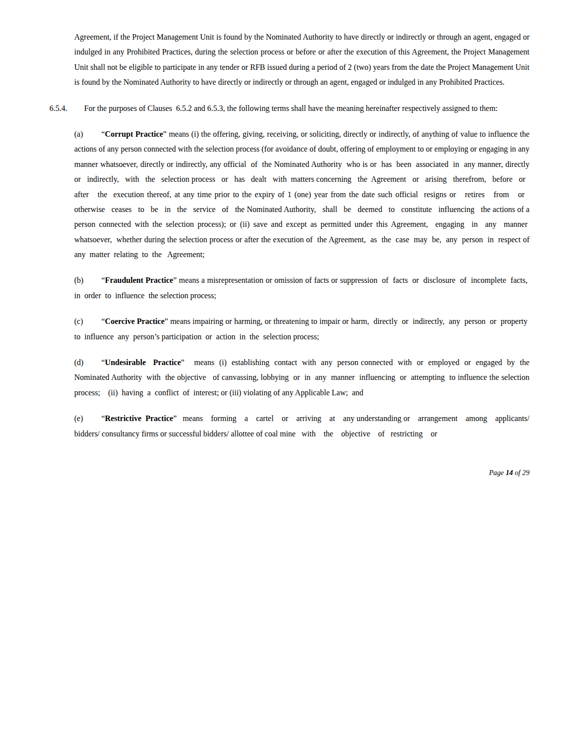Agreement, if the Project Management Unit is found by the Nominated Authority to have directly or indirectly or through an agent, engaged or indulged in any Prohibited Practices, during the selection process or before or after the execution of this Agreement, the Project Management Unit shall not be eligible to participate in any tender or RFB issued during a period of 2 (two) years from the date the Project Management Unit is found by the Nominated Authority to have directly or indirectly or through an agent, engaged or indulged in any Prohibited Practices.
6.5.4.
For the purposes of Clauses 6.5.2 and 6.5.3, the following terms shall have the meaning hereinafter respectively assigned to them:
(a)“Corrupt Practice” means (i) the offering, giving, receiving, or soliciting, directly or indirectly, of anything of value to influence the actions of any person connected with the selection process (for avoidance of doubt, offering of employment to or employing or engaging in any manner whatsoever, directly or indirectly, any official of the Nominated Authority who is or has been associated in any manner, directly or indirectly, with the selection process or has dealt with matters concerning the Agreement or arising therefrom, before or after the execution thereof, at any time prior to the expiry of 1 (one) year from the date such official resigns or retires from or otherwise ceases to be in the service of the Nominated Authority, shall be deemed to constitute influencing the actions of a person connected with the selection process); or (ii) save and except as permitted under this Agreement, engaging in any manner whatsoever, whether during the selection process or after the execution of the Agreement, as the case may be, any person in respect of any matter relating to the Agreement;
(b)“Fraudulent Practice” means a misrepresentation or omission of facts or suppression of facts or disclosure of incomplete facts, in order to influence the selection process;
(c)“Coercive Practice” means impairing or harming, or threatening to impair or harm, directly or indirectly, any person or property to influence any person’s participation or action in the selection process;
(d)“Undesirable Practice” means (i) establishing contact with any person connected with or employed or engaged by the Nominated Authority with the objective of canvassing, lobbying or in any manner influencing or attempting to influence the selection process; (ii) having a conflict of interest; or (iii) violating of any Applicable Law; and
(e)“Restrictive Practice” means forming a cartel or arriving at any understanding or arrangement among applicants/ bidders/ consultancy firms or successful bidders/ allottee of coal mine with the objective of restricting or
Page 14 of 29